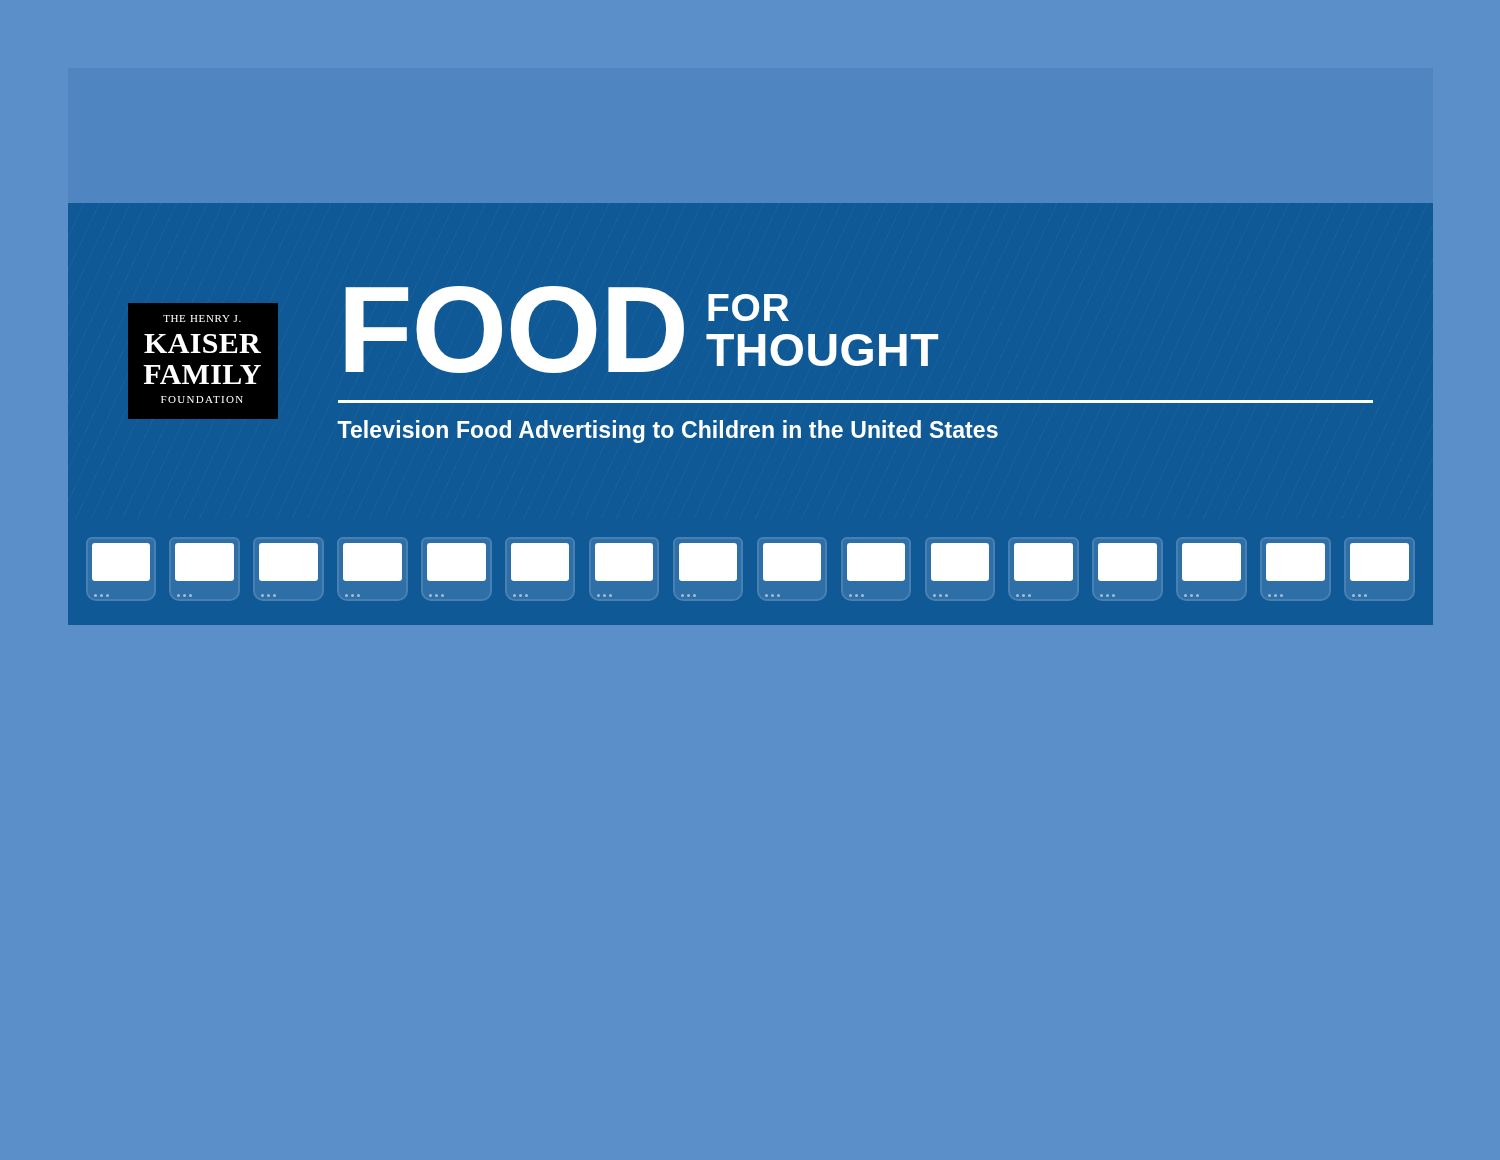The Henry J. KAISER FAMILY Foundation
FOOD
FOR THOUGHT
Television Food Advertising to Children in the United States